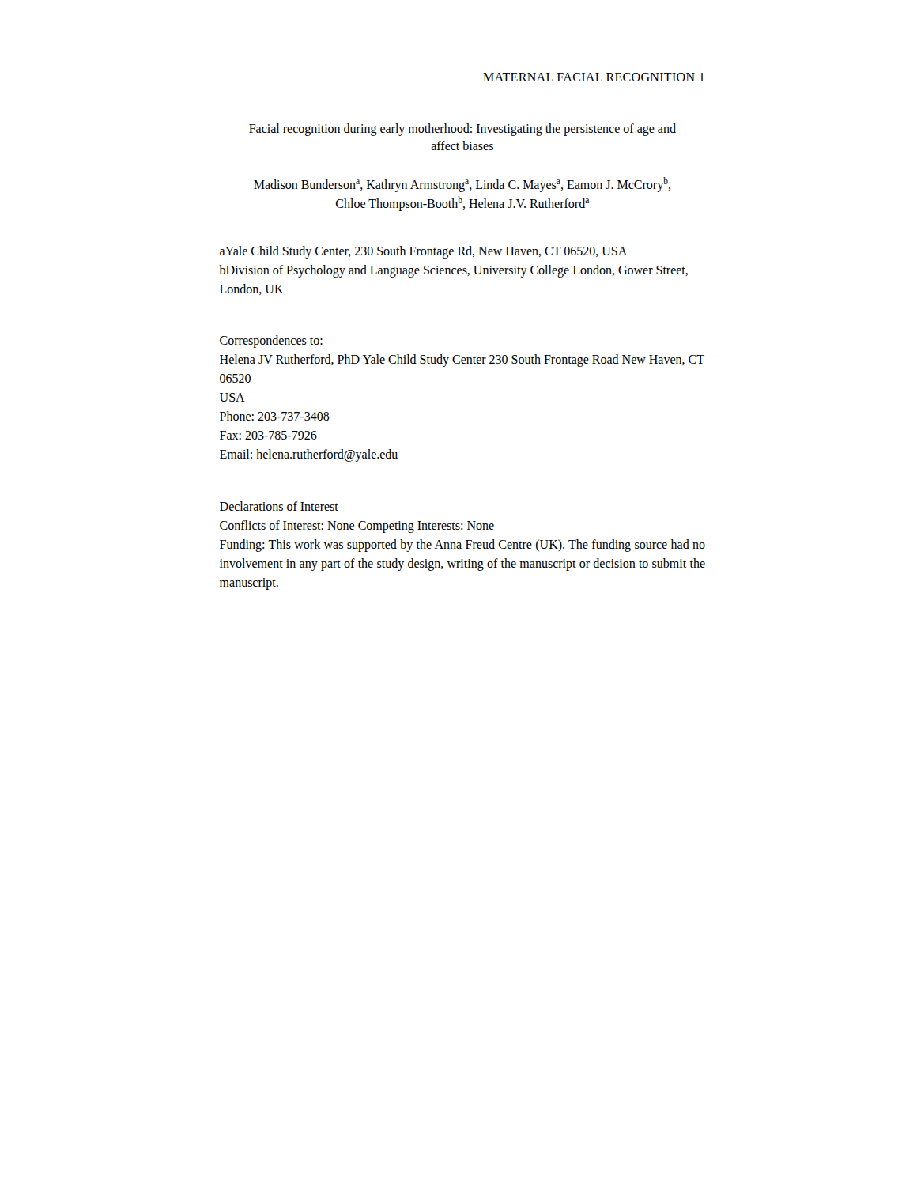MATERNAL FACIAL RECOGNITION 1
Facial recognition during early motherhood: Investigating the persistence of age and affect biases
Madison Bundersona, Kathryn Armstronga, Linda C. Mayesa, Eamon J. McCroryb, Chloe Thompson-Boothb, Helena J.V. Rutherforda
aYale Child Study Center, 230 South Frontage Rd, New Haven, CT 06520, USA
bDivision of Psychology and Language Sciences, University College London, Gower Street, London, UK
Correspondences to:
Helena JV Rutherford, PhD Yale Child Study Center 230 South Frontage Road New Haven, CT 06520
USA
Phone: 203-737-3408
Fax: 203-785-7926
Email: helena.rutherford@yale.edu
Declarations of Interest
Conflicts of Interest: None Competing Interests: None
Funding: This work was supported by the Anna Freud Centre (UK). The funding source had no involvement in any part of the study design, writing of the manuscript or decision to submit the manuscript.